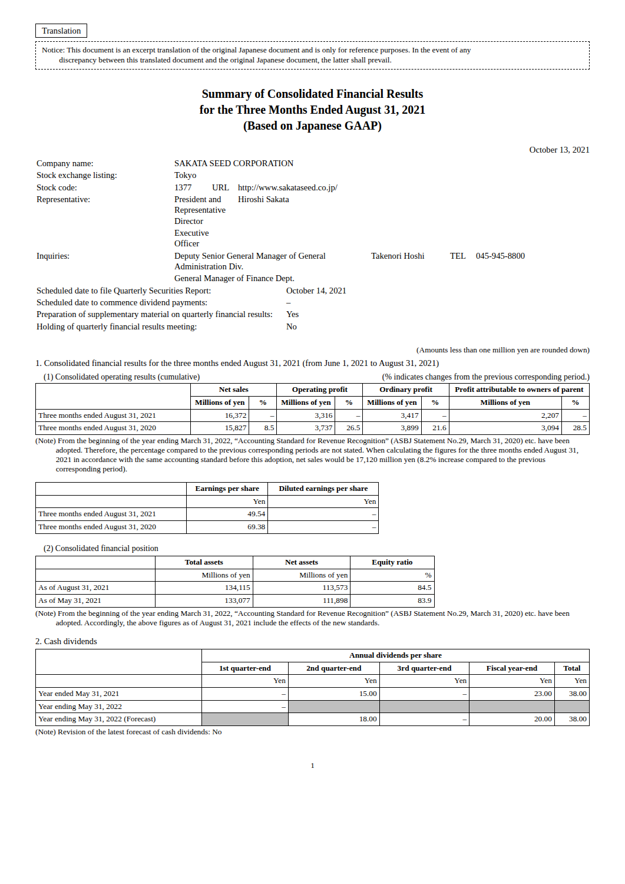Translation
Notice: This document is an excerpt translation of the original Japanese document and is only for reference purposes. In the event of any
discrepancy between this translated document and the original Japanese document, the latter shall prevail.
Summary of Consolidated Financial Results
for the Three Months Ended August 31, 2021
(Based on Japanese GAAP)
October 13, 2021
| Company name: | SAKATA SEED CORPORATION |
| Stock exchange listing: | Tokyo |
| Stock code: | 1377 | URL | http://www.sakataseed.co.jp/ |
| Representative: | President and Representative Director | Hiroshi Sakata |
| | Executive Officer | |
| Inquiries: | Deputy Senior General Manager of General Administration Div. | Takenori Hoshi | TEL | 045-945-8800 |
| | General Manager of Finance Dept. | | | |
| Scheduled date to file Quarterly Securities Report: | October 14, 2021 |
| Scheduled date to commence dividend payments: | – |
| Preparation of supplementary material on quarterly financial results: | Yes |
| Holding of quarterly financial results meeting: | No |
(Amounts less than one million yen are rounded down)
1. Consolidated financial results for the three months ended August 31, 2021 (from June 1, 2021 to August 31, 2021)
(1) Consolidated operating results (cumulative) (% indicates changes from the previous corresponding period.)
| | Net sales | Operating profit | Ordinary profit | Profit attributable to owners of parent |
| --- | --- | --- | --- | --- |
| Millions of yen | % | Millions of yen | % | Millions of yen | % | Millions of yen | % |
| Three months ended August 31, 2021 | 16,372 | – | 3,316 | – | 3,417 | – | 2,207 | – |
| Three months ended August 31, 2020 | 15,827 | 8.5 | 3,737 | 26.5 | 3,899 | 21.6 | 3,094 | 28.5 |
(Note) From the beginning of the year ending March 31, 2022, “Accounting Standard for Revenue Recognition” (ASBJ Statement No.29, March 31, 2020) etc. have been adopted. Therefore, the percentage compared to the previous corresponding periods are not stated. When calculating the figures for the three months ended August 31, 2021 in accordance with the same accounting standard before this adoption, net sales would be 17,120 million yen (8.2% increase compared to the previous corresponding period).
| | Earnings per share | Diluted earnings per share |
| --- | --- | --- |
| | Yen | Yen |
| Three months ended August 31, 2021 | 49.54 | – |
| Three months ended August 31, 2020 | 69.38 | – |
(2) Consolidated financial position
| | Total assets | Net assets | Equity ratio |
| --- | --- | --- | --- |
| | Millions of yen | Millions of yen | % |
| As of August 31, 2021 | 134,115 | 113,573 | 84.5 |
| As of May 31, 2021 | 133,077 | 111,898 | 83.9 |
(Note) From the beginning of the year ending March 31, 2022, “Accounting Standard for Revenue Recognition” (ASBJ Statement No.29, March 31, 2020) etc. have been adopted. Accordingly, the above figures as of August 31, 2021 include the effects of the new standards.
2. Cash dividends
| | Annual dividends per share |
| --- | --- |
| 1st quarter-end | 2nd quarter-end | 3rd quarter-end | Fiscal year-end | Total |
| | Yen | Yen | Yen | Yen | Yen |
| Year ended May 31, 2021 | – | 15.00 | – | 23.00 | 38.00 |
| Year ending May 31, 2022 | – | | | | |
| Year ending May 31, 2022 (Forecast) | | 18.00 | – | 20.00 | 38.00 |
(Note) Revision of the latest forecast of cash dividends: No
1